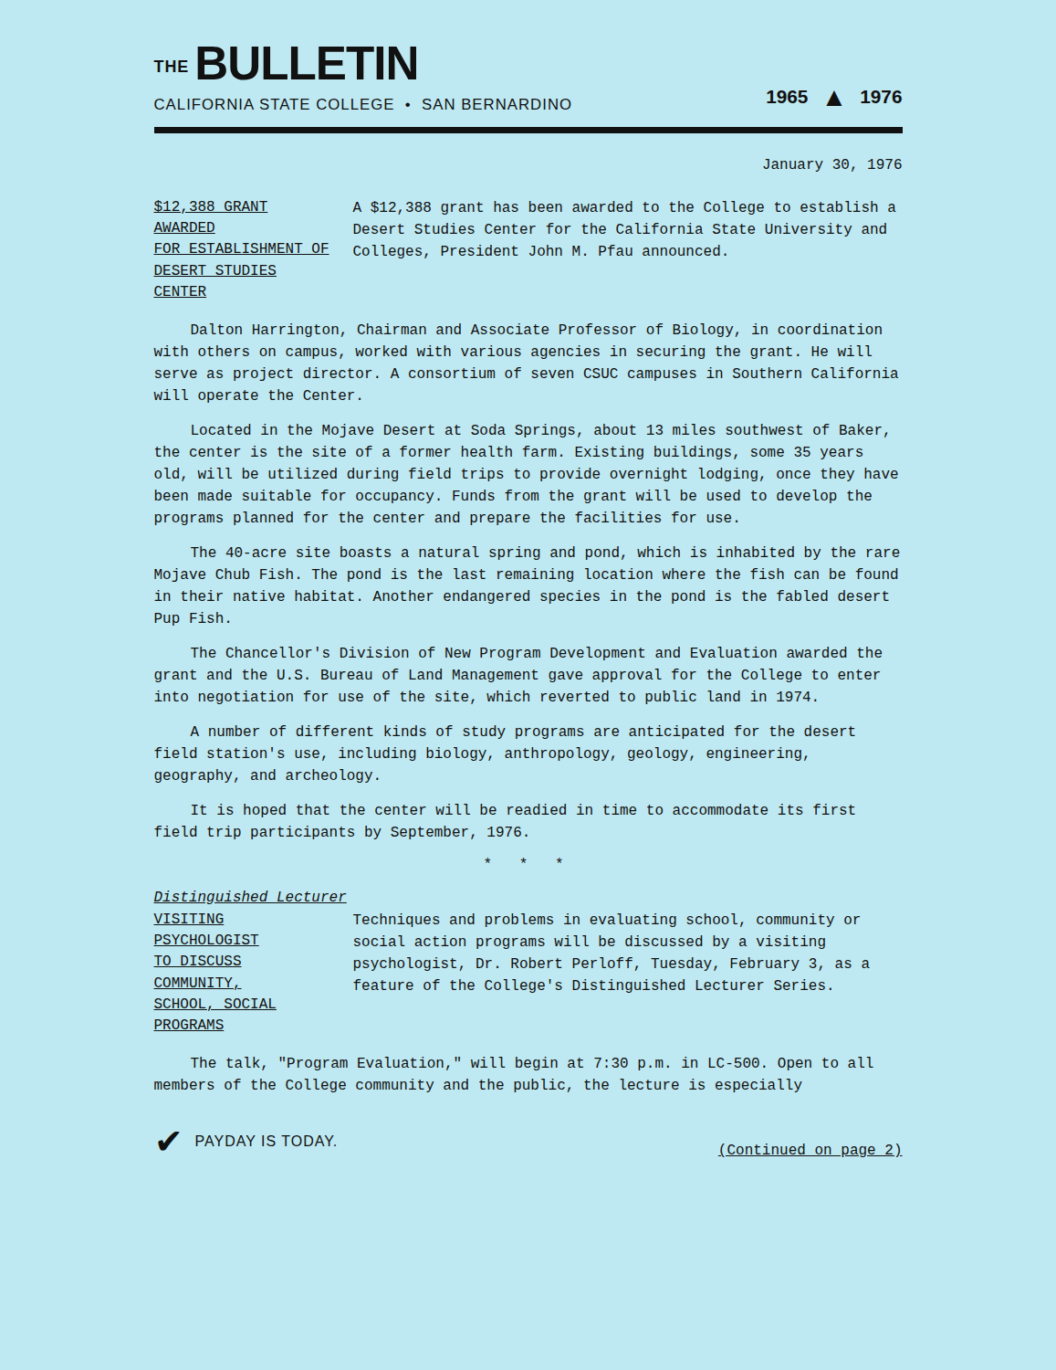THEBULLETIN
CALIFORNIA STATE COLLEGE • SAN BERNARDINO
1965 ▲ 1976
January 30, 1976
$12,388 GRANT AWARDED FOR ESTABLISHMENT OF DESERT STUDIES CENTER
A $12,388 grant has been awarded to the College to establish a Desert Studies Center for the California State University and Colleges, President John M. Pfau announced.
Dalton Harrington, Chairman and Associate Professor of Biology, in coordination with others on campus, worked with various agencies in securing the grant. He will serve as project director. A consortium of seven CSUC campuses in Southern California will operate the Center.
Located in the Mojave Desert at Soda Springs, about 13 miles southwest of Baker, the center is the site of a former health farm. Existing buildings, some 35 years old, will be utilized during field trips to provide overnight lodging, once they have been made suitable for occupancy. Funds from the grant will be used to develop the programs planned for the center and prepare the facilities for use.
The 40-acre site boasts a natural spring and pond, which is inhabited by the rare Mojave Chub Fish. The pond is the last remaining location where the fish can be found in their native habitat. Another endangered species in the pond is the fabled desert Pup Fish.
The Chancellor's Division of New Program Development and Evaluation awarded the grant and the U.S. Bureau of Land Management gave approval for the College to enter into negotiation for use of the site, which reverted to public land in 1974.
A number of different kinds of study programs are anticipated for the desert field station's use, including biology, anthropology, geology, engineering, geography, and archeology.
It is hoped that the center will be readied in time to accommodate its first field trip participants by September, 1976.
* * *
Distinguished Lecturer
VISITING PSYCHOLOGIST TO DISCUSS COMMUNITY, SCHOOL, SOCIAL PROGRAMS
Techniques and problems in evaluating school, community or social action programs will be discussed by a visiting psychologist, Dr. Robert Perloff, Tuesday, February 3, as a feature of the College's Distinguished Lecturer Series.
The talk, "Program Evaluation," will begin at 7:30 p.m. in LC-500. Open to all members of the College community and the public, the lecture is especially
✔ PAYDAY IS TODAY.
(Continued on page 2)